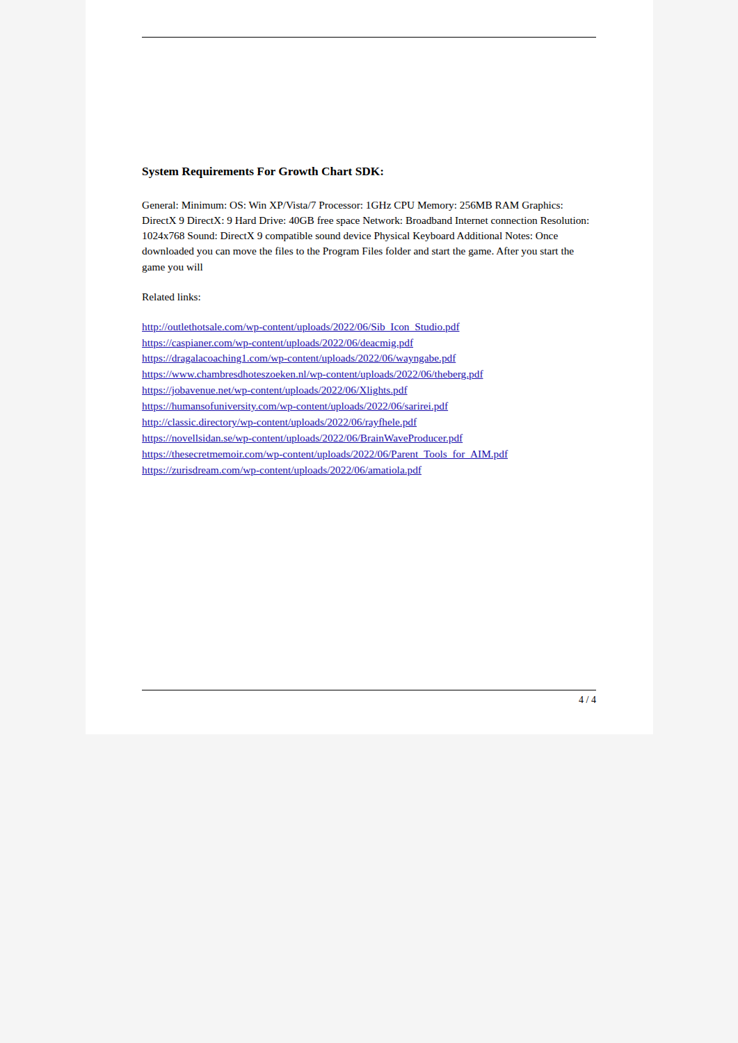System Requirements For Growth Chart SDK:
General: Minimum: OS: Win XP/Vista/7 Processor: 1GHz CPU Memory: 256MB RAM Graphics: DirectX 9 DirectX: 9 Hard Drive: 40GB free space Network: Broadband Internet connection Resolution: 1024x768 Sound: DirectX 9 compatible sound device Physical Keyboard Additional Notes: Once downloaded you can move the files to the Program Files folder and start the game. After you start the game you will
Related links:
http://outlethotsale.com/wp-content/uploads/2022/06/Sib_Icon_Studio.pdf
https://caspianer.com/wp-content/uploads/2022/06/deacmig.pdf
https://dragalacoaching1.com/wp-content/uploads/2022/06/wayngabe.pdf
https://www.chambresdhoteszoeken.nl/wp-content/uploads/2022/06/theberg.pdf
https://jobavenue.net/wp-content/uploads/2022/06/Xlights.pdf
https://humansofuniversity.com/wp-content/uploads/2022/06/sarirei.pdf
http://classic.directory/wp-content/uploads/2022/06/rayfhele.pdf
https://novellsidan.se/wp-content/uploads/2022/06/BrainWaveProducer.pdf
https://thesecretmemoir.com/wp-content/uploads/2022/06/Parent_Tools_for_AIM.pdf
https://zurisdream.com/wp-content/uploads/2022/06/amatiola.pdf
4 / 4